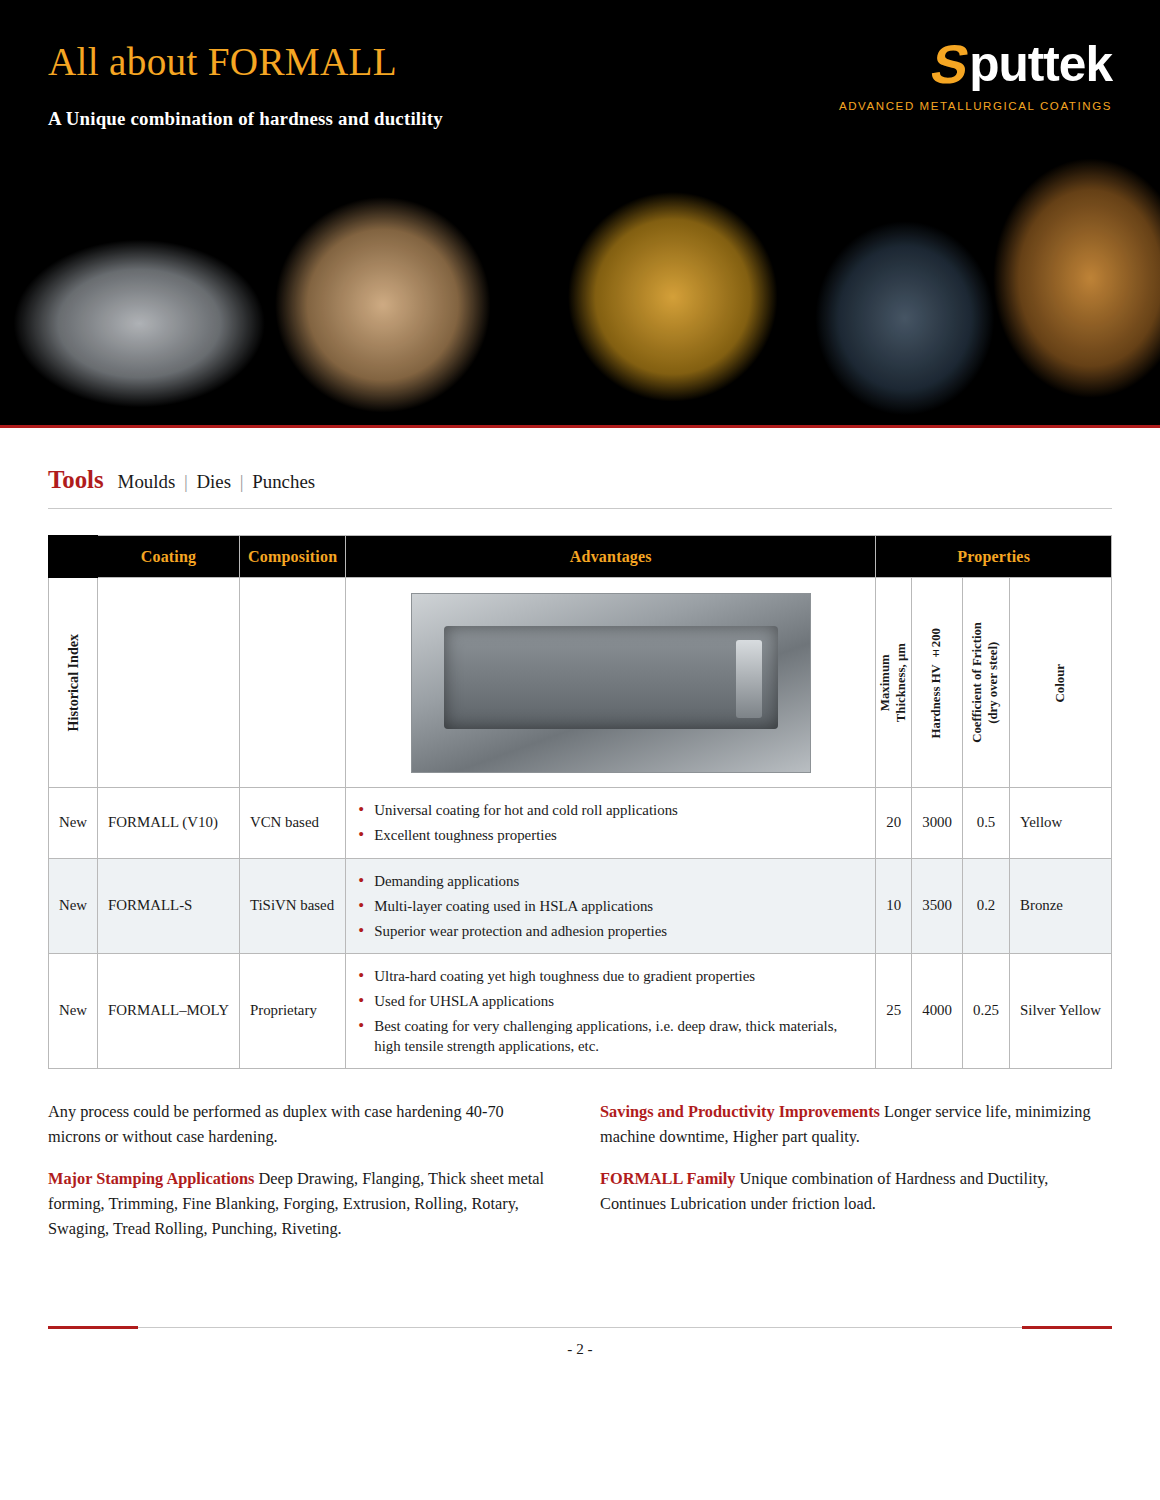All about FORMALL
A Unique combination of hardness and ductility
Sputtek
Advanced Metallurgical Coatings
Tools
Moulds | Dies | Punches
| | Coating | Composition | Advantages | Properties |
| --- | --- | --- | --- | --- |
| Historical Index | | | | Maximum Thickness, µm | Hardness HV ±200 | Coefficient of Friction (dry over steel) | Colour |
| New | FORMALL (V10) | VCN based | Universal coating for hot and cold roll applications Excellent toughness properties | 20 | 3000 | 0.5 | Yellow |
| New | FORMALL-S | TiSiVN based | Demanding applications Multi-layer coating used in HSLA applications Superior wear protection and adhesion properties | 10 | 3500 | 0.2 | Bronze |
| New | FORMALL–MOLY | Proprietary | Ultra-hard coating yet high toughness due to gradient properties Used for UHSLA applications Best coating for very challenging applications, i.e. deep draw, thick materials, high tensile strength applications, etc. | 25 | 4000 | 0.25 | Silver Yellow |
Any process could be performed as duplex with case hardening 40-70 microns or without case hardening.
Major Stamping Applications Deep Drawing, Flanging, Thick sheet metal forming, Trimming, Fine Blanking, Forging, Extrusion, Rolling, Rotary, Swaging, Tread Rolling, Punching, Riveting.
Savings and Productivity Improvements Longer service life, minimizing machine downtime, Higher part quality.
FORMALL Family Unique combination of Hardness and Ductility, Continues Lubrication under friction load.
- 2 -